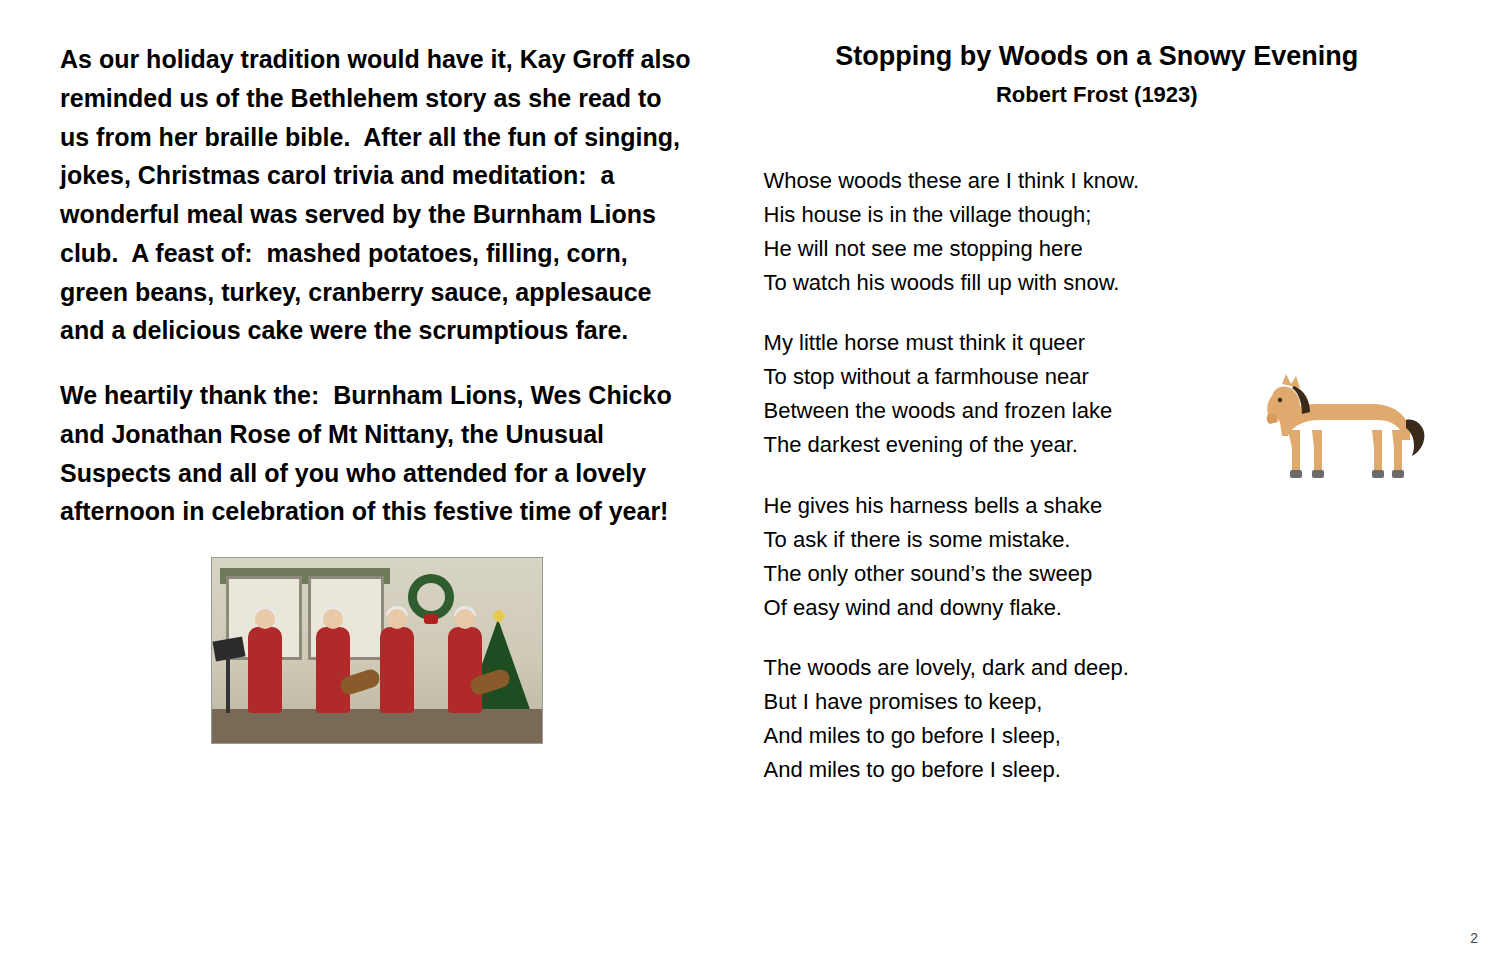As our holiday tradition would have it, Kay Groff also reminded us of the Bethlehem story as she read to us from her braille bible. After all the fun of singing, jokes, Christmas carol trivia and meditation: a wonderful meal was served by the Burnham Lions club. A feast of: mashed potatoes, filling, corn, green beans, turkey, cranberry sauce, applesauce and a delicious cake were the scrumptious fare.
We heartily thank the: Burnham Lions, Wes Chicko and Jonathan Rose of Mt Nittany, the Unusual Suspects and all of you who attended for a lovely afternoon in celebration of this festive time of year!
Stopping by Woods on a Snowy Evening
Robert Frost (1923)
Whose woods these are I think I know.
His house is in the village though;
He will not see me stopping here
To watch his woods fill up with snow.
My little horse must think it queer
To stop without a farmhouse near
Between the woods and frozen lake
The darkest evening of the year.
He gives his harness bells a shake
To ask if there is some mistake.
The only other sound’s the sweep
Of easy wind and downy flake.
The woods are lovely, dark and deep.
But I have promises to keep,
And miles to go before I sleep,
And miles to go before I sleep.
2